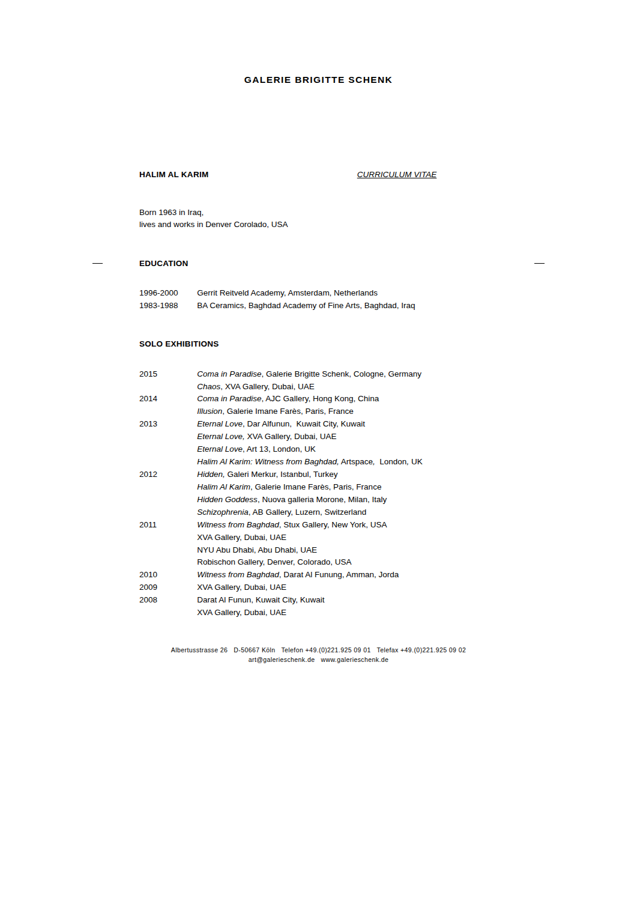GALERIE BRIGITTE SCHENK
HALIM AL KARIM CURRICULUM VITAE
Born 1963 in Iraq,
lives and works in Denver Corolado, USA
EDUCATION
1996-2000
Gerrit Reitveld Academy, Amsterdam, Netherlands
1983-1988
BA Ceramics, Baghdad Academy of Fine Arts, Baghdad, Iraq
SOLO EXHIBITIONS
2015
Coma in Paradise, Galerie Brigitte Schenk, Cologne, Germany Chaos, XVA Gallery, Dubai, UAE
2014
Coma in Paradise, AJC Gallery, Hong Kong, China Illusion, Galerie Imane Farès, Paris, France
2013
Eternal Love, Dar Alfunun, Kuwait City, Kuwait Eternal Love, XVA Gallery, Dubai, UAE Eternal Love, Art 13, London, UK Halim Al Karim: Witness from Baghdad, Artspace, London, UK
2012
Hidden, Galeri Merkur, Istanbul, Turkey Halim Al Karim, Galerie Imane Farès, Paris, France Hidden Goddess, Nuova galleria Morone, Milan, Italy Schizophrenia, AB Gallery, Luzern, Switzerland
2011
Witness from Baghdad, Stux Gallery, New York, USA XVA Gallery, Dubai, UAE NYU Abu Dhabi, Abu Dhabi, UAE Robischon Gallery, Denver, Colorado, USA
2010
Witness from Baghdad, Darat Al Funung, Amman, Jorda
2009
XVA Gallery, Dubai, UAE
2008
Darat Al Funun, Kuwait City, Kuwait XVA Gallery, Dubai, UAE
Albertusstrasse 26 D-50667 Köln Telefon +49.(0)221.925 09 01 Telefax +49.(0)221.925 09 02
art@galerieschenk.de www.galerieschenk.de